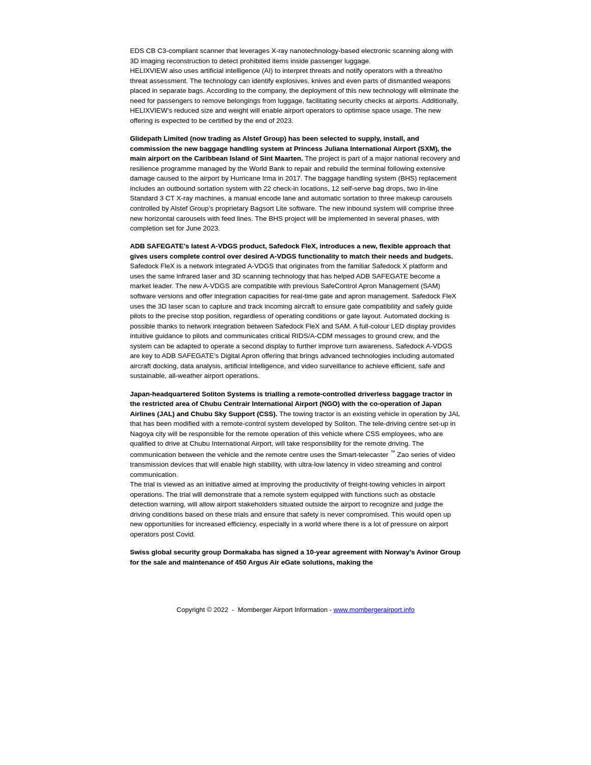EDS CB C3-compliant scanner that leverages X-ray nanotechnology-based electronic scanning along with 3D imaging reconstruction to detect prohibited items inside passenger luggage.
HELIXVIEW also uses artificial intelligence (AI) to interpret threats and notify operators with a threat/no threat assessment. The technology can identify explosives, knives and even parts of dismantled weapons placed in separate bags. According to the company, the deployment of this new technology will eliminate the need for passengers to remove belongings from luggage, facilitating security checks at airports. Additionally, HELIXVIEW’s reduced size and weight will enable airport operators to optimise space usage. The new offering is expected to be certified by the end of 2023.
Glidepath Limited (now trading as Alstef Group) has been selected to supply, install, and commission the new baggage handling system at Princess Juliana International Airport (SXM), the main airport on the Caribbean Island of Sint Maarten. The project is part of a major national recovery and resilience programme managed by the World Bank to repair and rebuild the terminal following extensive damage caused to the airport by Hurricane Irma in 2017. The baggage handling system (BHS) replacement includes an outbound sortation system with 22 check-in locations, 12 self-serve bag drops, two in-line Standard 3 CT X-ray machines, a manual encode lane and automatic sortation to three makeup carousels controlled by Alstef Group’s proprietary Bagsort Lite software. The new inbound system will comprise three new horizontal carousels with feed lines. The BHS project will be implemented in several phases, with completion set for June 2023.
ADB SAFEGATE’s latest A-VDGS product, Safedock FleX, introduces a new, flexible approach that gives users complete control over desired A-VDGS functionality to match their needs and budgets. Safedock FleX is a network integrated A-VDGS that originates from the familiar Safedock X platform and uses the same infrared laser and 3D scanning technology that has helped ADB SAFEGATE become a market leader. The new A-VDGS are compatible with previous SafeControl Apron Management (SAM) software versions and offer integration capacities for real-time gate and apron management. Safedock FleX uses the 3D laser scan to capture and track incoming aircraft to ensure gate compatibility and safely guide pilots to the precise stop position, regardless of operating conditions or gate layout. Automated docking is possible thanks to network integration between Safedock FleX and SAM. A full-colour LED display provides intuitive guidance to pilots and communicates critical RIDS/A-CDM messages to ground crew, and the system can be adapted to operate a second display to further improve turn awareness. Safedock A-VDGS are key to ADB SAFEGATE’s Digital Apron offering that brings advanced technologies including automated aircraft docking, data analysis, artificial intelligence, and video surveillance to achieve efficient, safe and sustainable, all-weather airport operations.
Japan-headquartered Soliton Systems is trialling a remote-controlled driverless baggage tractor in the restricted area of Chubu Centrair International Airport (NGO) with the co-operation of Japan Airlines (JAL) and Chubu Sky Support (CSS). The towing tractor is an existing vehicle in operation by JAL that has been modified with a remote-control system developed by Soliton. The tele-driving centre set-up in Nagoya city will be responsible for the remote operation of this vehicle where CSS employees, who are qualified to drive at Chubu International Airport, will take responsibility for the remote driving. The communication between the vehicle and the remote centre uses the Smart-telecaster ™ Zao series of video transmission devices that will enable high stability, with ultra-low latency in video streaming and control communication.
The trial is viewed as an initiative aimed at improving the productivity of freight-towing vehicles in airport operations. The trial will demonstrate that a remote system equipped with functions such as obstacle detection warning, will allow airport stakeholders situated outside the airport to recognize and judge the driving conditions based on these trials and ensure that safety is never compromised. This would open up new opportunities for increased efficiency, especially in a world where there is a lot of pressure on airport operators post Covid.
Swiss global security group Dormakaba has signed a 10-year agreement with Norway’s Avinor Group for the sale and maintenance of 450 Argus Air eGate solutions, making the
Copyright © 2022 - Momberger Airport Information - www.mombergerairport.info